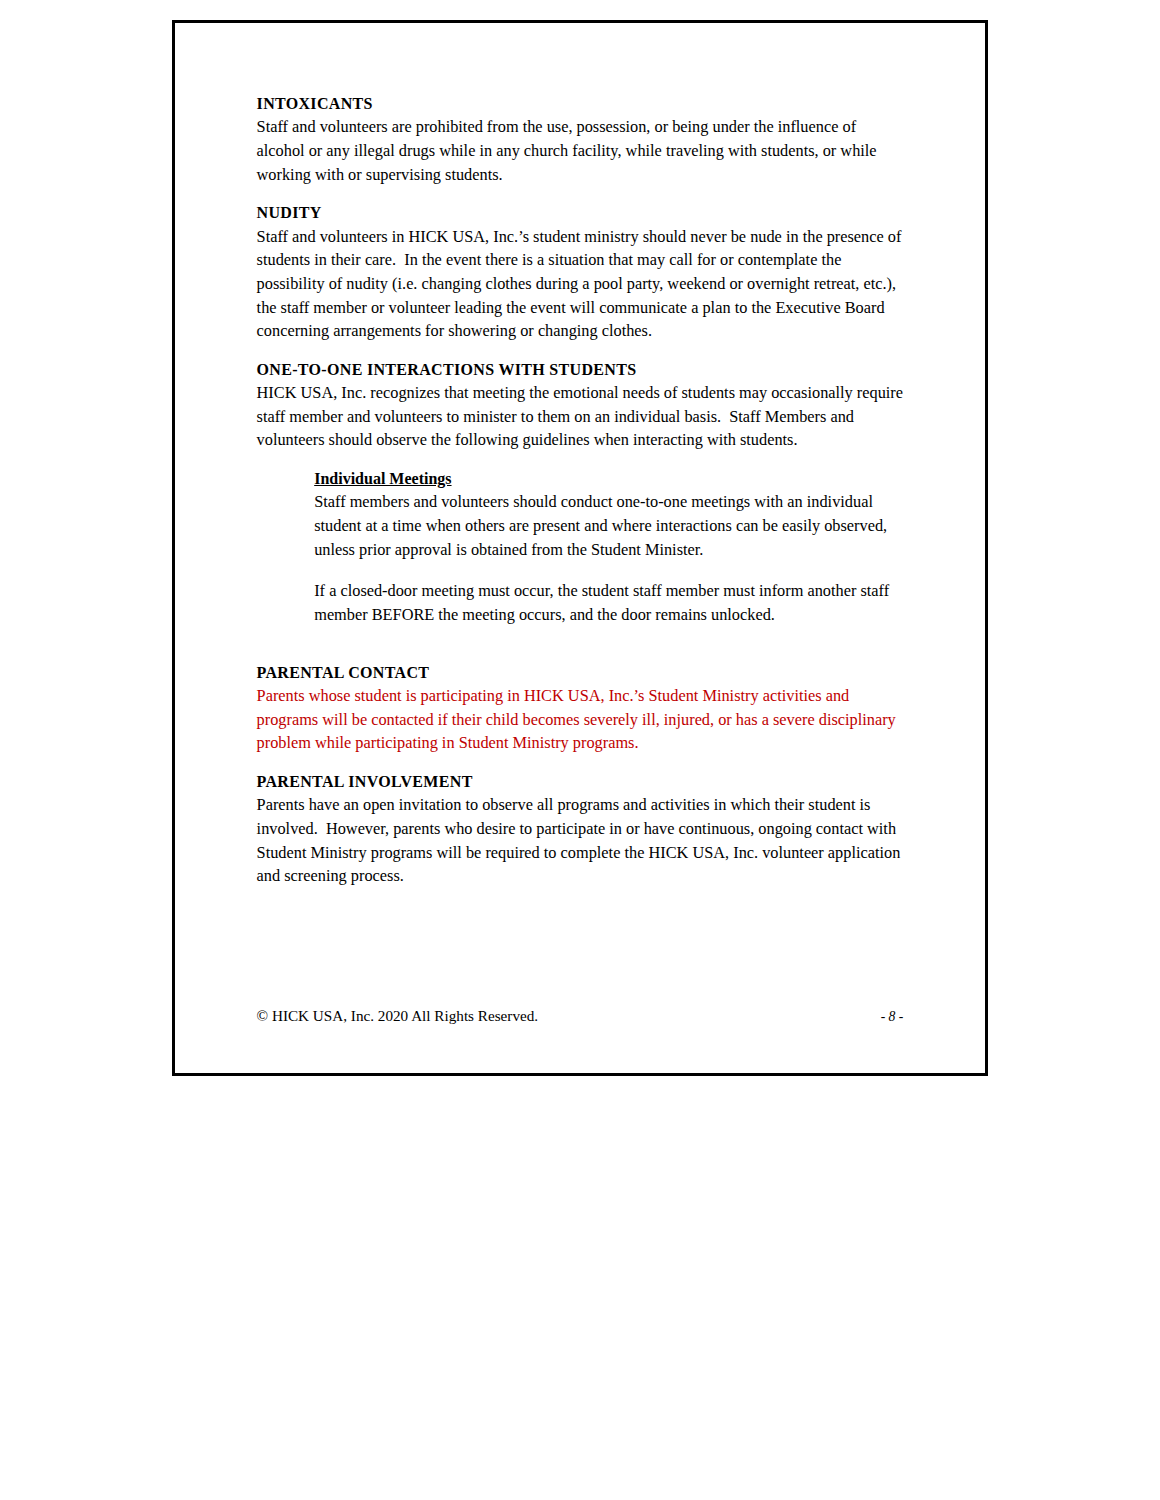Intoxicants
Staff and volunteers are prohibited from the use, possession, or being under the influence of alcohol or any illegal drugs while in any church facility, while traveling with students, or while working with or supervising students.
Nudity
Staff and volunteers in HICK USA, Inc.’s student ministry should never be nude in the presence of students in their care. In the event there is a situation that may call for or contemplate the possibility of nudity (i.e. changing clothes during a pool party, weekend or overnight retreat, etc.), the staff member or volunteer leading the event will communicate a plan to the Executive Board concerning arrangements for showering or changing clothes.
One-to-One Interactions with Students
HICK USA, Inc. recognizes that meeting the emotional needs of students may occasionally require staff member and volunteers to minister to them on an individual basis. Staff Members and volunteers should observe the following guidelines when interacting with students.
Individual Meetings
Staff members and volunteers should conduct one-to-one meetings with an individual student at a time when others are present and where interactions can be easily observed, unless prior approval is obtained from the Student Minister.
If a closed-door meeting must occur, the student staff member must inform another staff member BEFORE the meeting occurs, and the door remains unlocked.
Parental Contact
Parents whose student is participating in HICK USA, Inc.’s Student Ministry activities and programs will be contacted if their child becomes severely ill, injured, or has a severe disciplinary problem while participating in Student Ministry programs.
Parental Involvement
Parents have an open invitation to observe all programs and activities in which their student is involved. However, parents who desire to participate in or have continuous, ongoing contact with Student Ministry programs will be required to complete the HICK USA, Inc. volunteer application and screening process.
© HICK USA, Inc. 2020 All Rights Reserved. - 8 -